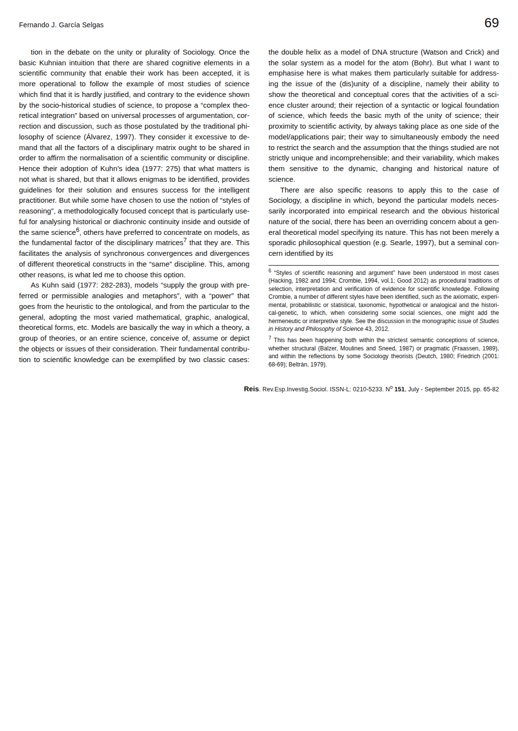Fernando J. García Selgas 69
tion in the debate on the unity or plurality of Sociology. Once the basic Kuhnian intuition that there are shared cognitive elements in a scientific community that enable their work has been accepted, it is more operational to follow the example of most studies of science which find that it is hardly justified, and contrary to the evidence shown by the socio-historical studies of science, to propose a “complex theoretical integration” based on universal processes of argumentation, correction and discussion, such as those postulated by the traditional philosophy of science (Álvarez, 1997). They consider it excessive to demand that all the factors of a disciplinary matrix ought to be shared in order to affirm the normalisation of a scientific community or discipline. Hence their adoption of Kuhn’s idea (1977: 275) that what matters is not what is shared, but that it allows enigmas to be identified, provides guidelines for their solution and ensures success for the intelligent practitioner. But while some have chosen to use the notion of “styles of reasoning”, a methodologically focused concept that is particularly useful for analysing historical or diachronic continuity inside and outside of the same science6, others have preferred to concentrate on models, as the fundamental factor of the disciplinary matrices7 that they are. This facilitates the analysis of synchronous convergences and divergences of different theoretical constructs in the “same” discipline. This, among other reasons, is what led me to choose this option.
As Kuhn said (1977: 282-283), models “supply the group with preferred or permissible analogies and metaphors”, with a “power” that goes from the heuristic to the ontological, and from the particular to the general, adopting the most varied mathematical, graphic, analogical, theoretical forms, etc. Models are basically the way in which a theory, a group of theories, or an entire science, conceive of, assume or depict the objects or issues of their consideration. Their fundamental contribution to scientific knowledge can be exemplified by two classic cases: the double helix as a model of DNA structure (Watson and Crick) and the solar system as a model for the atom (Bohr). But what I want to emphasise here is what makes them particularly suitable for addressing the issue of the (dis)unity of a discipline, namely their ability to show the theoretical and conceptual cores that the activities of a science cluster around; their rejection of a syntactic or logical foundation of science, which feeds the basic myth of the unity of science; their proximity to scientific activity, by always taking place as one side of the model/applications pair; their way to simultaneously embody the need to restrict the search and the assumption that the things studied are not strictly unique and incomprehensible; and their variability, which makes them sensitive to the dynamic, changing and historical nature of science.
There are also specific reasons to apply this to the case of Sociology, a discipline in which, beyond the particular models necessarily incorporated into empirical research and the obvious historical nature of the social, there has been an overriding concern about a general theoretical model specifying its nature. This has not been merely a sporadic philosophical question (e.g. Searle, 1997), but a seminal concern identified by its
6 “Styles of scientific reasoning and argument” have been understood in most cases (Hacking, 1982 and 1994; Crombie, 1994, vol.1; Good 2012) as procedural traditions of selection, interpretation and verification of evidence for scientific knowledge. Following Crombie, a number of different styles have been identified, such as the axiomatic, experimental, probabilistic or statistical, taxonomic, hypothetical or analogical and the historical-genetic, to which, when considering some social sciences, one might add the hermeneutic or interpretive style. See the discussion in the monographic issue of Studies in History and Philosophy of Science 43, 2012.
7 This has been happening both within the strictest semantic conceptions of science, whether structural (Balzer, Moulines and Sneed, 1987) or pragmatic (Fraassen, 1989), and within the reflections by some Sociology theorists (Deutch, 1980; Friedrich (2001: 68-69); Beltrán, 1979).
Reis. Rev.Esp.Investig.Sociol. ISSN-L: 0210-5233. No 151, July - September 2015, pp. 65-82